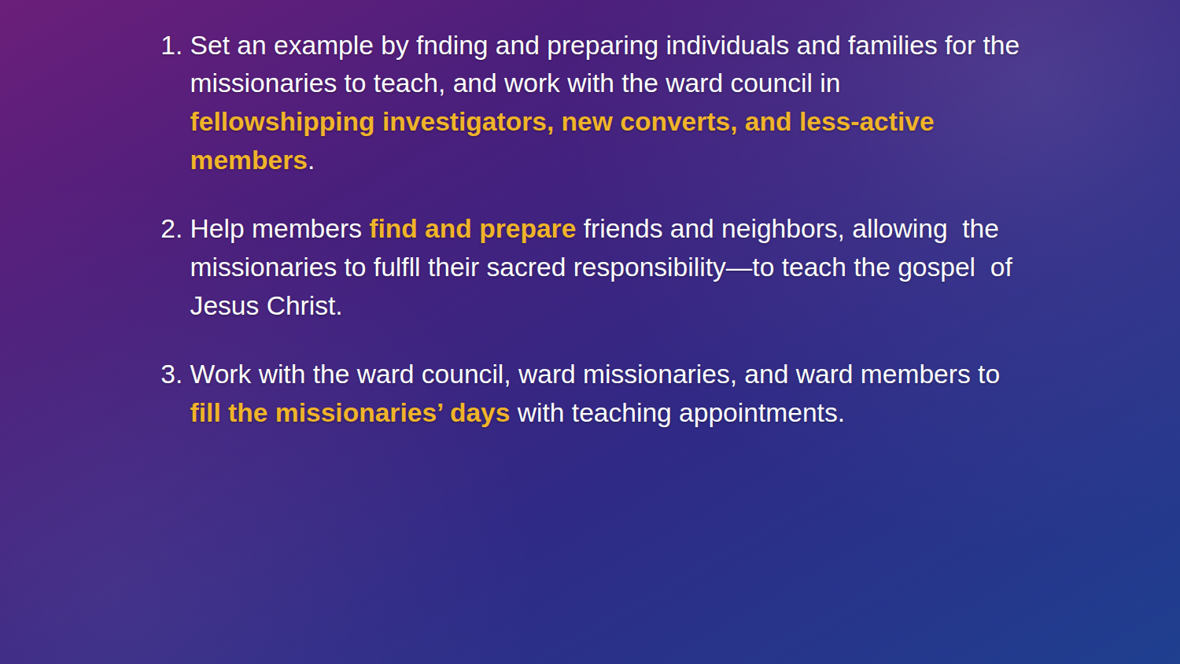Set an example by fnding and preparing individuals and families for the missionaries to teach, and work with the ward council in fellowshipping investigators, new converts, and less-active members.
Help members find and prepare friends and neighbors, allowing the missionaries to fulfll their sacred responsibility—to teach the gospel of Jesus Christ.
Work with the ward council, ward missionaries, and ward members to fill the missionaries’ days with teaching appointments.